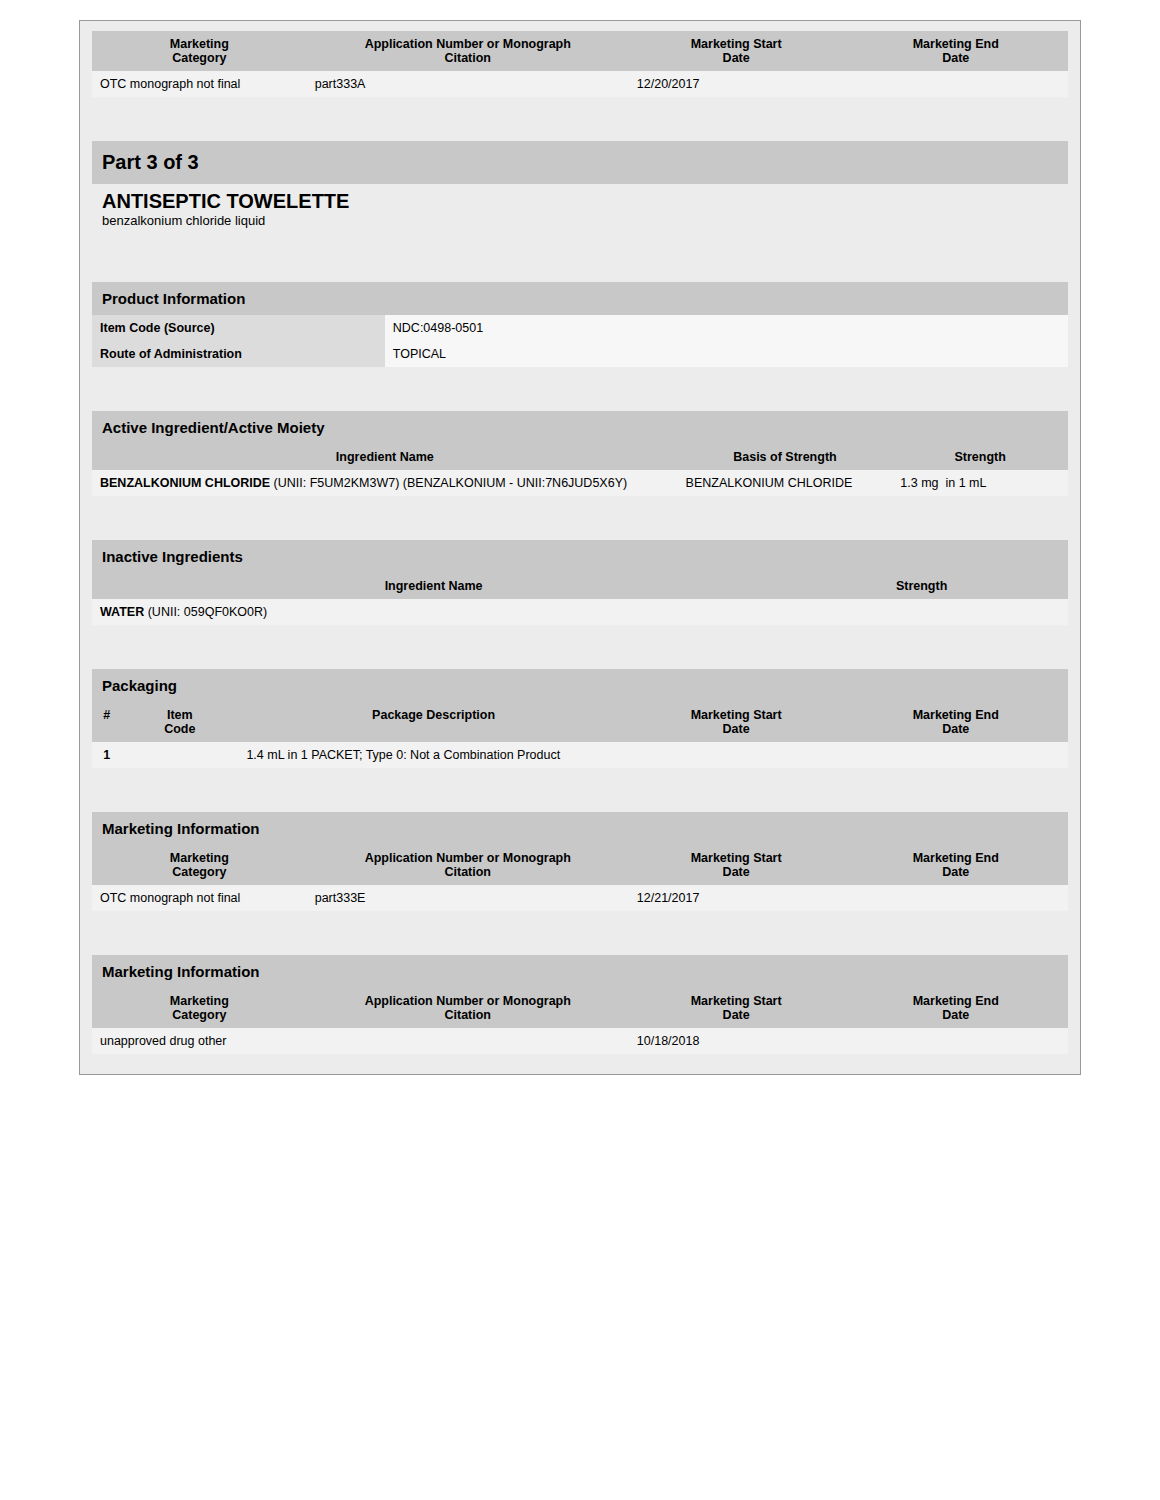| Marketing Category | Application Number or Monograph Citation | Marketing Start Date | Marketing End Date |
| --- | --- | --- | --- |
| OTC monograph not final | part333A | 12/20/2017 | |
Part 3 of 3
ANTISEPTIC TOWELETTE
benzalkonium chloride liquid
Product Information
| Item Code (Source) | NDC:0498-0501 |
| Route of Administration | TOPICAL |
Active Ingredient/Active Moiety
| Ingredient Name | Basis of Strength | Strength |
| --- | --- | --- |
| BENZALKONIUM CHLORIDE (UNII: F5UM2KM3W7) (BENZALKONIUM - UNII:7N6JUD5X6Y) | BENZALKONIUM CHLORIDE | 1.3 mg in 1 mL |
Inactive Ingredients
| Ingredient Name | Strength |
| --- | --- |
| WATER (UNII: 059QF0KO0R) | |
Packaging
| # | Item Code | Package Description | Marketing Start Date | Marketing End Date |
| --- | --- | --- | --- | --- |
| 1 | | 1.4 mL in 1 PACKET; Type 0: Not a Combination Product | | |
Marketing Information
| Marketing Category | Application Number or Monograph Citation | Marketing Start Date | Marketing End Date |
| --- | --- | --- | --- |
| OTC monograph not final | part333E | 12/21/2017 | |
Marketing Information
| Marketing Category | Application Number or Monograph Citation | Marketing Start Date | Marketing End Date |
| --- | --- | --- | --- |
| unapproved drug other | | 10/18/2018 | |